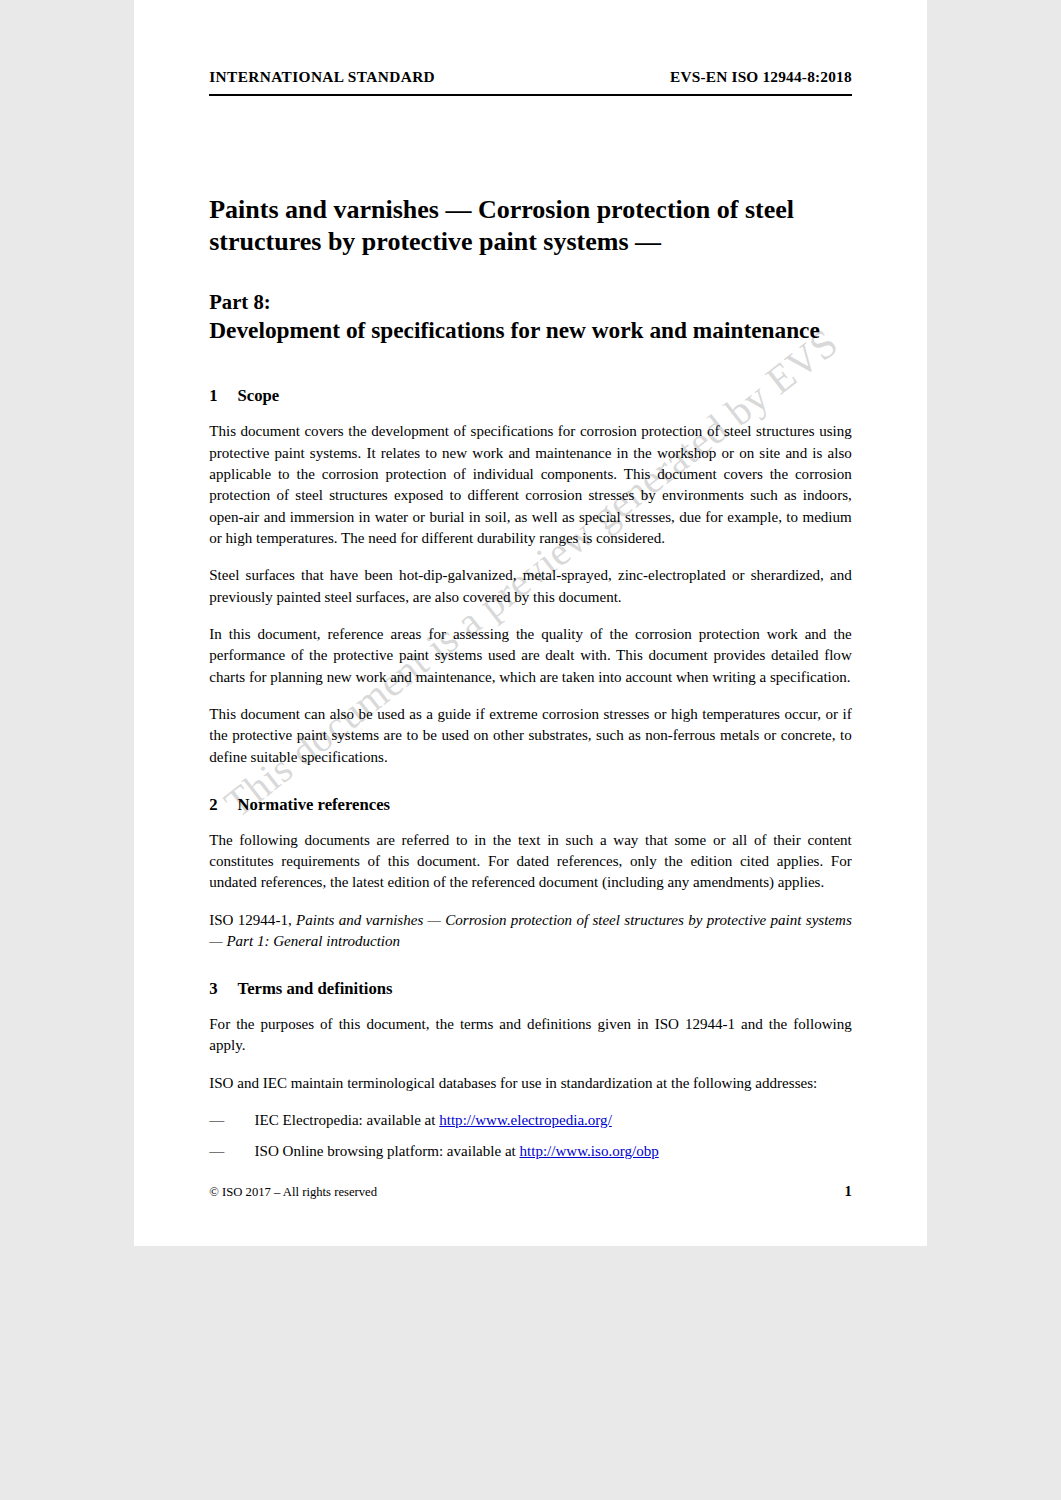This document is a preview generated by EVS
INTERNATIONAL STANDARD
EVS-EN ISO 12944-8:2018
Paints and varnishes — Corrosion protection of steel structures by protective paint systems —
Part 8:
Development of specifications for new work and maintenance
1 Scope
This document covers the development of specifications for corrosion protection of steel structures using protective paint systems. It relates to new work and maintenance in the workshop or on site and is also applicable to the corrosion protection of individual components. This document covers the corrosion protection of steel structures exposed to different corrosion stresses by environments such as indoors, open-air and immersion in water or burial in soil, as well as special stresses, due for example, to medium or high temperatures. The need for different durability ranges is considered.
Steel surfaces that have been hot-dip-galvanized, metal-sprayed, zinc-electroplated or sherardized, and previously painted steel surfaces, are also covered by this document.
In this document, reference areas for assessing the quality of the corrosion protection work and the performance of the protective paint systems used are dealt with. This document provides detailed flow charts for planning new work and maintenance, which are taken into account when writing a specification.
This document can also be used as a guide if extreme corrosion stresses or high temperatures occur, or if the protective paint systems are to be used on other substrates, such as non-ferrous metals or concrete, to define suitable specifications.
2 Normative references
The following documents are referred to in the text in such a way that some or all of their content constitutes requirements of this document. For dated references, only the edition cited applies. For undated references, the latest edition of the referenced document (including any amendments) applies.
ISO 12944-1, Paints and varnishes — Corrosion protection of steel structures by protective paint systems — Part 1: General introduction
3 Terms and definitions
For the purposes of this document, the terms and definitions given in ISO 12944-1 and the following apply.
ISO and IEC maintain terminological databases for use in standardization at the following addresses:
IEC Electropedia: available at http://www.electropedia.org/
ISO Online browsing platform: available at http://www.iso.org/obp
© ISO 2017 – All rights reserved
1